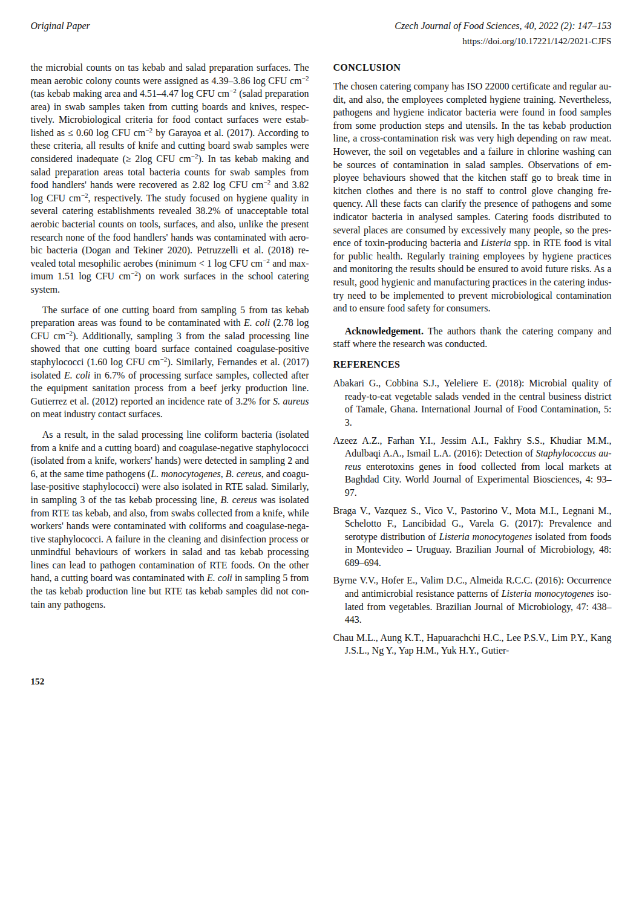Original Paper Czech Journal of Food Sciences, 40, 2022 (2): 147–153
https://doi.org/10.17221/142/2021-CJFS
the microbial counts on tas kebab and salad preparation surfaces. The mean aerobic colony counts were assigned as 4.39–3.86 log CFU cm−2 (tas kebab making area and 4.51–4.47 log CFU cm−2 (salad preparation area) in swab samples taken from cutting boards and knives, respectively. Microbiological criteria for food contact surfaces were established as ≤ 0.60 log CFU cm−2 by Garayoa et al. (2017). According to these criteria, all results of knife and cutting board swab samples were considered inadequate (≥ 2log CFU cm−2). In tas kebab making and salad preparation areas total bacteria counts for swab samples from food handlers' hands were recovered as 2.82 log CFU cm−2 and 3.82 log CFU cm−2, respectively. The study focused on hygiene quality in several catering establishments revealed 38.2% of unacceptable total aerobic bacterial counts on tools, surfaces, and also, unlike the present research none of the food handlers' hands was contaminated with aerobic bacteria (Dogan and Tekiner 2020). Petruzzelli et al. (2018) revealed total mesophilic aerobes (minimum < 1 log CFU cm−2 and maximum 1.51 log CFU cm−2) on work surfaces in the school catering system.
The surface of one cutting board from sampling 5 from tas kebab preparation areas was found to be contaminated with E. coli (2.78 log CFU cm−2). Additionally, sampling 3 from the salad processing line showed that one cutting board surface contained coagulase-positive staphylococci (1.60 log CFU cm−2). Similarly, Fernandes et al. (2017) isolated E. coli in 6.7% of processing surface samples, collected after the equipment sanitation process from a beef jerky production line. Gutierrez et al. (2012) reported an incidence rate of 3.2% for S. aureus on meat industry contact surfaces.
As a result, in the salad processing line coliform bacteria (isolated from a knife and a cutting board) and coagulase-negative staphylococci (isolated from a knife, workers' hands) were detected in sampling 2 and 6, at the same time pathogens (L. monocytogenes, B. cereus, and coagulase-positive staphylococci) were also isolated in RTE salad. Similarly, in sampling 3 of the tas kebab processing line, B. cereus was isolated from RTE tas kebab, and also, from swabs collected from a knife, while workers' hands were contaminated with coliforms and coagulase-negative staphylococci. A failure in the cleaning and disinfection process or unmindful behaviours of workers in salad and tas kebab processing lines can lead to pathogen contamination of RTE foods. On the other hand, a cutting board was contaminated with E. coli in sampling 5 from the tas kebab production line but RTE tas kebab samples did not contain any pathogens.
Conclusion
The chosen catering company has ISO 22000 certificate and regular audit, and also, the employees completed hygiene training. Nevertheless, pathogens and hygiene indicator bacteria were found in food samples from some production steps and utensils. In the tas kebab production line, a cross-contamination risk was very high depending on raw meat. However, the soil on vegetables and a failure in chlorine washing can be sources of contamination in salad samples. Observations of employee behaviours showed that the kitchen staff go to break time in kitchen clothes and there is no staff to control glove changing frequency. All these facts can clarify the presence of pathogens and some indicator bacteria in analysed samples. Catering foods distributed to several places are consumed by excessively many people, so the presence of toxin-producing bacteria and Listeria spp. in RTE food is vital for public health. Regularly training employees by hygiene practices and monitoring the results should be ensured to avoid future risks. As a result, good hygienic and manufacturing practices in the catering industry need to be implemented to prevent microbiological contamination and to ensure food safety for consumers.
Acknowledgement. The authors thank the catering company and staff where the research was conducted.
References
Abakari G., Cobbina S.J., Yeleliere E. (2018): Microbial quality of ready-to-eat vegetable salads vended in the central business district of Tamale, Ghana. International Journal of Food Contamination, 5: 3.
Azeez A.Z., Farhan Y.I., Jessim A.I., Fakhry S.S., Khudiar M.M., Adulbaqi A.A., Ismail L.A. (2016): Detection of Staphylococcus aureus enterotoxins genes in food collected from local markets at Baghdad City. World Journal of Experimental Biosciences, 4: 93–97.
Braga V., Vazquez S., Vico V., Pastorino V., Mota M.I., Legnani M., Schelotto F., Lancibidad G., Varela G. (2017): Prevalence and serotype distribution of Listeria monocytogenes isolated from foods in Montevideo – Uruguay. Brazilian Journal of Microbiology, 48: 689–694.
Byrne V.V., Hofer E., Valim D.C., Almeida R.C.C. (2016): Occurrence and antimicrobial resistance patterns of Listeria monocytogenes isolated from vegetables. Brazilian Journal of Microbiology, 47: 438–443.
Chau M.L., Aung K.T., Hapuarachchi H.C., Lee P.S.V., Lim P.Y., Kang J.S.L., Ng Y., Yap H.M., Yuk H.Y., Gutier-
152